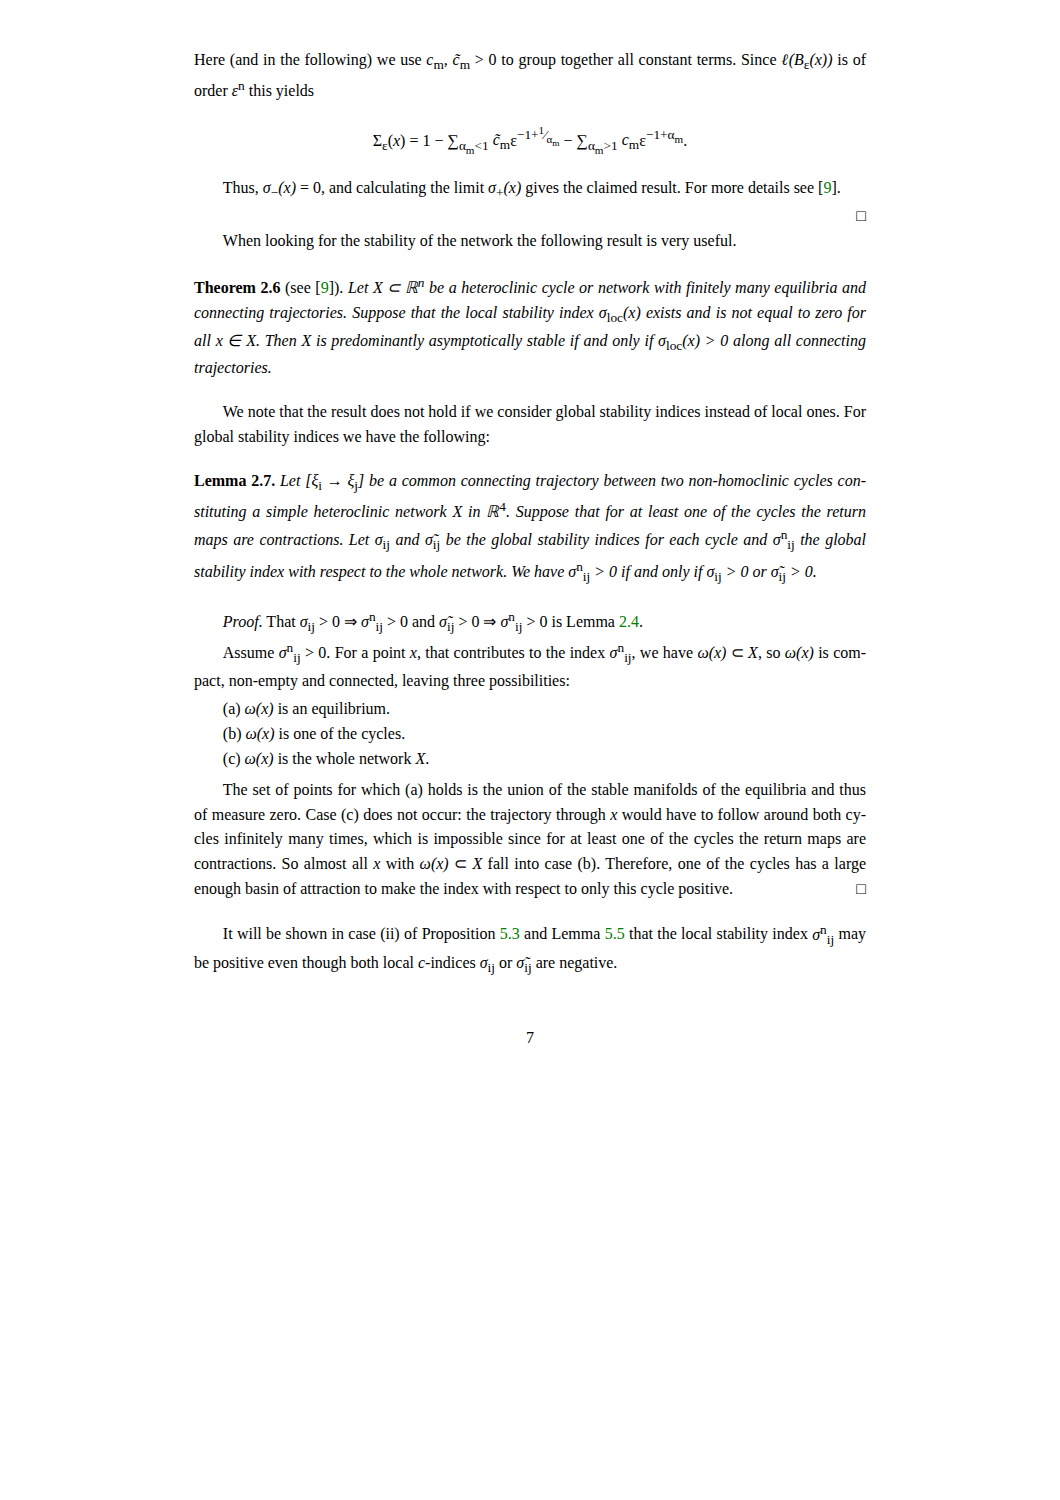Here (and in the following) we use cm, c̃m > 0 to group together all constant terms. Since ℓ(Bε(x)) is of order εn this yields
Σε(x) = 1 − ∑αm<1 c̃mε−1+1⁄αm − ∑αm>1 cmε−1+αm.
Thus, σ−(x) = 0, and calculating the limit σ+(x) gives the claimed result. For more details see [9]. □
When looking for the stability of the network the following result is very useful.
Theorem 2.6 (see [9]). Let X ⊂ ℝn be a heteroclinic cycle or network with finitely many equilibria and connecting trajectories. Suppose that the local stability index σloc(x) exists and is not equal to zero for all x ∈ X. Then X is predominantly asymptotically stable if and only if σloc(x) > 0 along all connecting trajectories.
We note that the result does not hold if we consider global stability indices instead of local ones. For global stability indices we have the following:
Lemma 2.7. Let [ξi → ξj] be a common connecting trajectory between two non-homoclinic cycles constituting a simple heteroclinic network X in ℝ4. Suppose that for at least one of the cycles the return maps are contractions. Let σij and σ̃ij be the global stability indices for each cycle and σnij the global stability index with respect to the whole network. We have σnij > 0 if and only if σij > 0 or σ̃ij > 0.
Proof. That σij > 0 ⇒ σnij > 0 and σ̃ij > 0 ⇒ σnij > 0 is Lemma 2.4.
Assume σnij > 0. For a point x, that contributes to the index σnij, we have ω(x) ⊂ X, so ω(x) is compact, non-empty and connected, leaving three possibilities:
(a) ω(x) is an equilibrium.
(b) ω(x) is one of the cycles.
(c) ω(x) is the whole network X.
The set of points for which (a) holds is the union of the stable manifolds of the equilibria and thus of measure zero. Case (c) does not occur: the trajectory through x would have to follow around both cycles infinitely many times, which is impossible since for at least one of the cycles the return maps are contractions. So almost all x with ω(x) ⊂ X fall into case (b). Therefore, one of the cycles has a large enough basin of attraction to make the index with respect to only this cycle positive. □
It will be shown in case (ii) of Proposition 5.3 and Lemma 5.5 that the local stability index σnij may be positive even though both local c-indices σij or σ̃ij are negative.
7